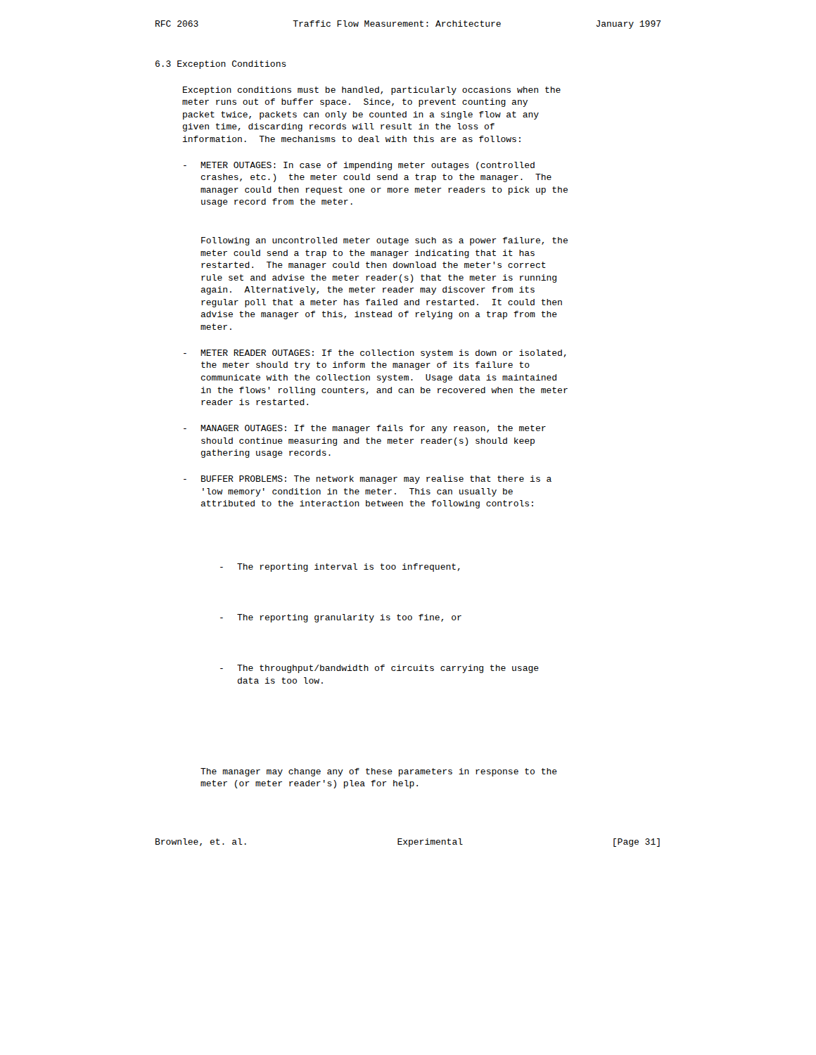RFC 2063 Traffic Flow Measurement: Architecture January 1997
6.3 Exception Conditions
Exception conditions must be handled, particularly occasions when the meter runs out of buffer space. Since, to prevent counting any packet twice, packets can only be counted in a single flow at any given time, discarding records will result in the loss of information. The mechanisms to deal with this are as follows:
METER OUTAGES: In case of impending meter outages (controlled crashes, etc.) the meter could send a trap to the manager. The manager could then request one or more meter readers to pick up the usage record from the meter.
Following an uncontrolled meter outage such as a power failure, the meter could send a trap to the manager indicating that it has restarted. The manager could then download the meter's correct rule set and advise the meter reader(s) that the meter is running again. Alternatively, the meter reader may discover from its regular poll that a meter has failed and restarted. It could then advise the manager of this, instead of relying on a trap from the meter.
METER READER OUTAGES: If the collection system is down or isolated, the meter should try to inform the manager of its failure to communicate with the collection system. Usage data is maintained in the flows' rolling counters, and can be recovered when the meter reader is restarted.
MANAGER OUTAGES: If the manager fails for any reason, the meter should continue measuring and the meter reader(s) should keep gathering usage records.
BUFFER PROBLEMS: The network manager may realise that there is a 'low memory' condition in the meter. This can usually be attributed to the interaction between the following controls:
The reporting interval is too infrequent,
The reporting granularity is too fine, or
The throughput/bandwidth of circuits carrying the usage data is too low.
The manager may change any of these parameters in response to the meter (or meter reader's) plea for help.
Brownlee, et. al. Experimental [Page 31]